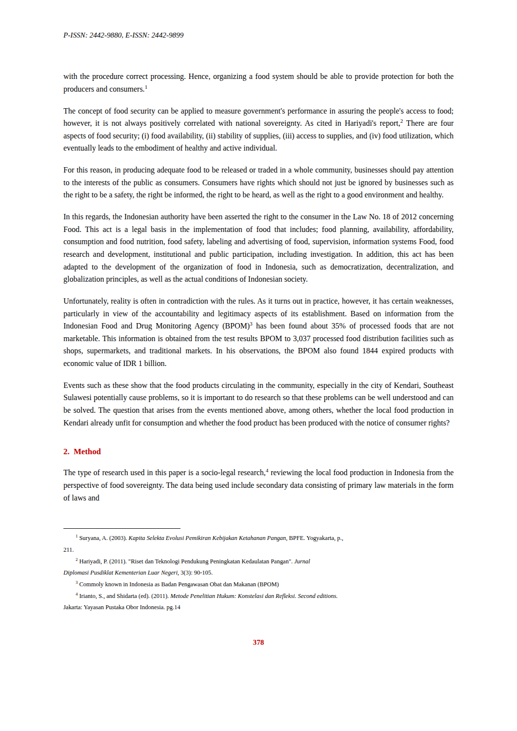P-ISSN: 2442-9880, E-ISSN: 2442-9899
with the procedure correct processing. Hence, organizing a food system should be able to provide protection for both the producers and consumers.1
The concept of food security can be applied to measure government's performance in assuring the people's access to food; however, it is not always positively correlated with national sovereignty. As cited in Hariyadi's report,2 There are four aspects of food security; (i) food availability, (ii) stability of supplies, (iii) access to supplies, and (iv) food utilization, which eventually leads to the embodiment of healthy and active individual.
For this reason, in producing adequate food to be released or traded in a whole community, businesses should pay attention to the interests of the public as consumers. Consumers have rights which should not just be ignored by businesses such as the right to be a safety, the right be informed, the right to be heard, as well as the right to a good environment and healthy.
In this regards, the Indonesian authority have been asserted the right to the consumer in the Law No. 18 of 2012 concerning Food. This act is a legal basis in the implementation of food that includes; food planning, availability, affordability, consumption and food nutrition, food safety, labeling and advertising of food, supervision, information systems Food, food research and development, institutional and public participation, including investigation. In addition, this act has been adapted to the development of the organization of food in Indonesia, such as democratization, decentralization, and globalization principles, as well as the actual conditions of Indonesian society.
Unfortunately, reality is often in contradiction with the rules. As it turns out in practice, however, it has certain weaknesses, particularly in view of the accountability and legitimacy aspects of its establishment. Based on information from the Indonesian Food and Drug Monitoring Agency (BPOM)3 has been found about 35% of processed foods that are not marketable. This information is obtained from the test results BPOM to 3,037 processed food distribution facilities such as shops, supermarkets, and traditional markets. In his observations, the BPOM also found 1844 expired products with economic value of IDR 1 billion.
Events such as these show that the food products circulating in the community, especially in the city of Kendari, Southeast Sulawesi potentially cause problems, so it is important to do research so that these problems can be well understood and can be solved. The question that arises from the events mentioned above, among others, whether the local food production in Kendari already unfit for consumption and whether the food product has been produced with the notice of consumer rights?
2. Method
The type of research used in this paper is a socio-legal research,4 reviewing the local food production in Indonesia from the perspective of food sovereignty. The data being used include secondary data consisting of primary law materials in the form of laws and
1 Suryana, A. (2003). Kapita Selekta Evolusi Pemikiran Kebijakan Ketahanan Pangan, BPFE. Yogyakarta, p.,
211.
2 Hariyadi, P. (2011). "Riset dan Teknologi Pendukung Peningkatan Kedaulatan Pangan". Jurnal
Diplomasi Pusdiklat Kementerian Luar Negeri, 3(3): 90-105.
3 Commoly known in Indonesia as Badan Pengawasan Obat dan Makanan (BPOM)
4 Irianto, S., and Shidarta (ed). (2011). Metode Penelitian Hukum: Konstelasi dan Refleksi. Second editions.
Jakarta: Yayasan Pustaka Obor Indonesia. pg.14
378